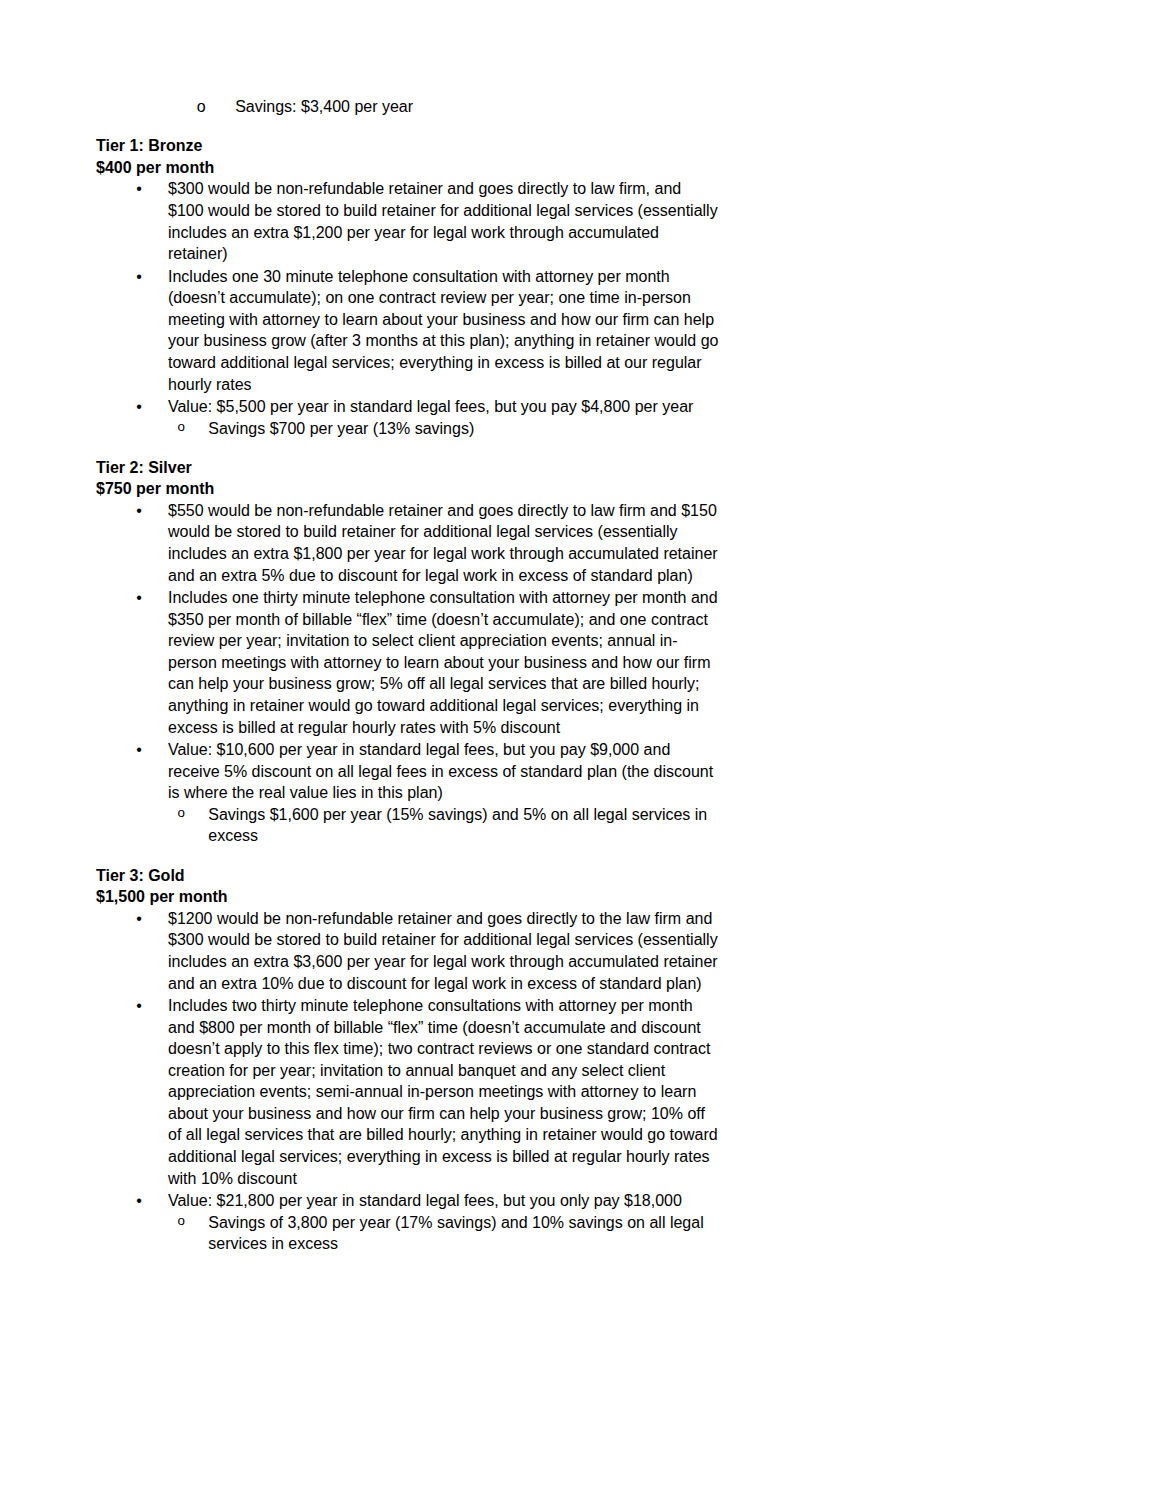o Savings: $3,400 per year
Tier 1: Bronze$400 per month
$300 would be non-refundable retainer and goes directly to law firm, and $100 would be stored to build retainer for additional legal services (essentially includes an extra $1,200 per year for legal work through accumulated retainer)
Includes one 30 minute telephone consultation with attorney per month (doesn’t accumulate); on one contract review per year; one time in-person meeting with attorney to learn about your business and how our firm can help your business grow (after 3 months at this plan); anything in retainer would go toward additional legal services; everything in excess is billed at our regular hourly rates
Value: $5,500 per year in standard legal fees, but you pay $4,800 per year
Savings $700 per year (13% savings)
Tier 2: Silver$750 per month
$550 would be non-refundable retainer and goes directly to law firm and $150 would be stored to build retainer for additional legal services (essentially includes an extra $1,800 per year for legal work through accumulated retainer and an extra 5% due to discount for legal work in excess of standard plan)
Includes one thirty minute telephone consultation with attorney per month and $350 per month of billable “flex” time (doesn’t accumulate); and one contract review per year; invitation to select client appreciation events; annual in-person meetings with attorney to learn about your business and how our firm can help your business grow; 5% off all legal services that are billed hourly; anything in retainer would go toward additional legal services; everything in excess is billed at regular hourly rates with 5% discount
Value: $10,600 per year in standard legal fees, but you pay $9,000 and receive 5% discount on all legal fees in excess of standard plan (the discount is where the real value lies in this plan)
Savings $1,600 per year (15% savings) and 5% on all legal services in excess
Tier 3: Gold$1,500 per month
$1200 would be non-refundable retainer and goes directly to the law firm and $300 would be stored to build retainer for additional legal services (essentially includes an extra $3,600 per year for legal work through accumulated retainer and an extra 10% due to discount for legal work in excess of standard plan)
Includes two thirty minute telephone consultations with attorney per month and $800 per month of billable “flex” time (doesn’t accumulate and discount doesn’t apply to this flex time); two contract reviews or one standard contract creation for per year; invitation to annual banquet and any select client appreciation events; semi-annual in-person meetings with attorney to learn about your business and how our firm can help your business grow; 10% off of all legal services that are billed hourly; anything in retainer would go toward additional legal services; everything in excess is billed at regular hourly rates with 10% discount
Value: $21,800 per year in standard legal fees, but you only pay $18,000
Savings of 3,800 per year (17% savings) and 10% savings on all legal services in excess